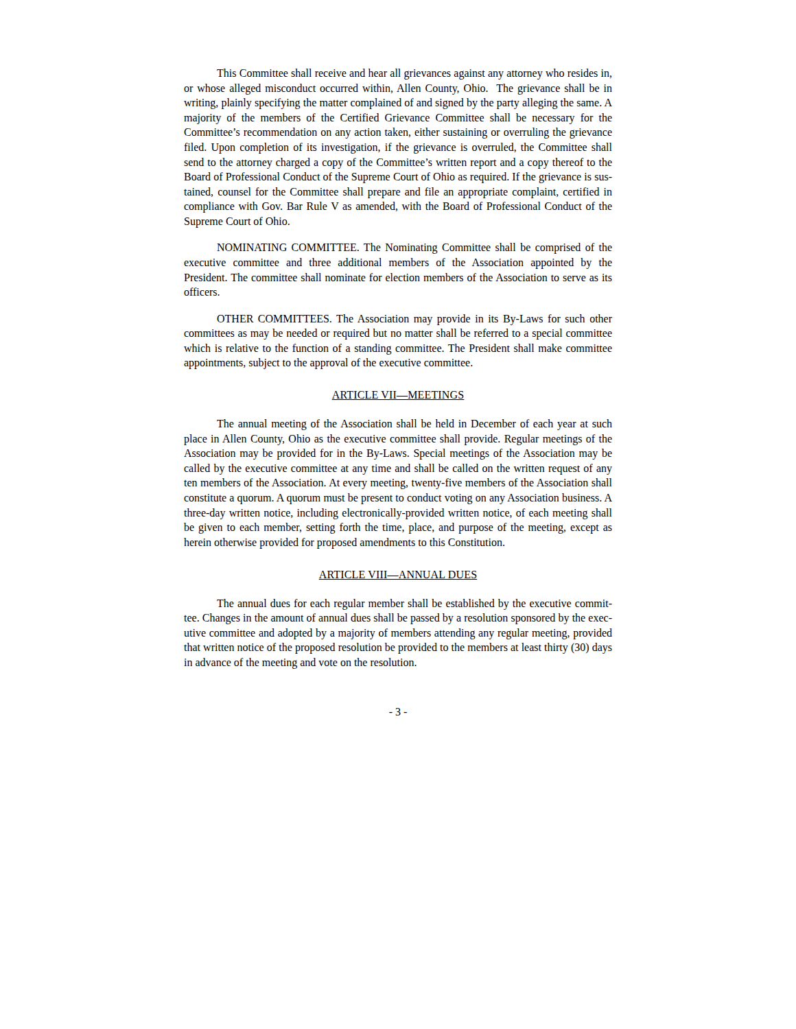This Committee shall receive and hear all grievances against any attorney who resides in, or whose alleged misconduct occurred within, Allen County, Ohio. The grievance shall be in writing, plainly specifying the matter complained of and signed by the party alleging the same. A majority of the members of the Certified Grievance Committee shall be necessary for the Committee’s recommendation on any action taken, either sustaining or overruling the grievance filed. Upon completion of its investigation, if the grievance is overruled, the Committee shall send to the attorney charged a copy of the Committee’s written report and a copy thereof to the Board of Professional Conduct of the Supreme Court of Ohio as required. If the grievance is sustained, counsel for the Committee shall prepare and file an appropriate complaint, certified in compliance with Gov. Bar Rule V as amended, with the Board of Professional Conduct of the Supreme Court of Ohio.
NOMINATING COMMITTEE. The Nominating Committee shall be comprised of the executive committee and three additional members of the Association appointed by the President. The committee shall nominate for election members of the Association to serve as its officers.
OTHER COMMITTEES. The Association may provide in its By-Laws for such other committees as may be needed or required but no matter shall be referred to a special committee which is relative to the function of a standing committee. The President shall make committee appointments, subject to the approval of the executive committee.
ARTICLE VII—MEETINGS
The annual meeting of the Association shall be held in December of each year at such place in Allen County, Ohio as the executive committee shall provide. Regular meetings of the Association may be provided for in the By-Laws. Special meetings of the Association may be called by the executive committee at any time and shall be called on the written request of any ten members of the Association. At every meeting, twenty-five members of the Association shall constitute a quorum. A quorum must be present to conduct voting on any Association business. A three-day written notice, including electronically-provided written notice, of each meeting shall be given to each member, setting forth the time, place, and purpose of the meeting, except as herein otherwise provided for proposed amendments to this Constitution.
ARTICLE VIII—ANNUAL DUES
The annual dues for each regular member shall be established by the executive committee. Changes in the amount of annual dues shall be passed by a resolution sponsored by the executive committee and adopted by a majority of members attending any regular meeting, provided that written notice of the proposed resolution be provided to the members at least thirty (30) days in advance of the meeting and vote on the resolution.
- 3 -